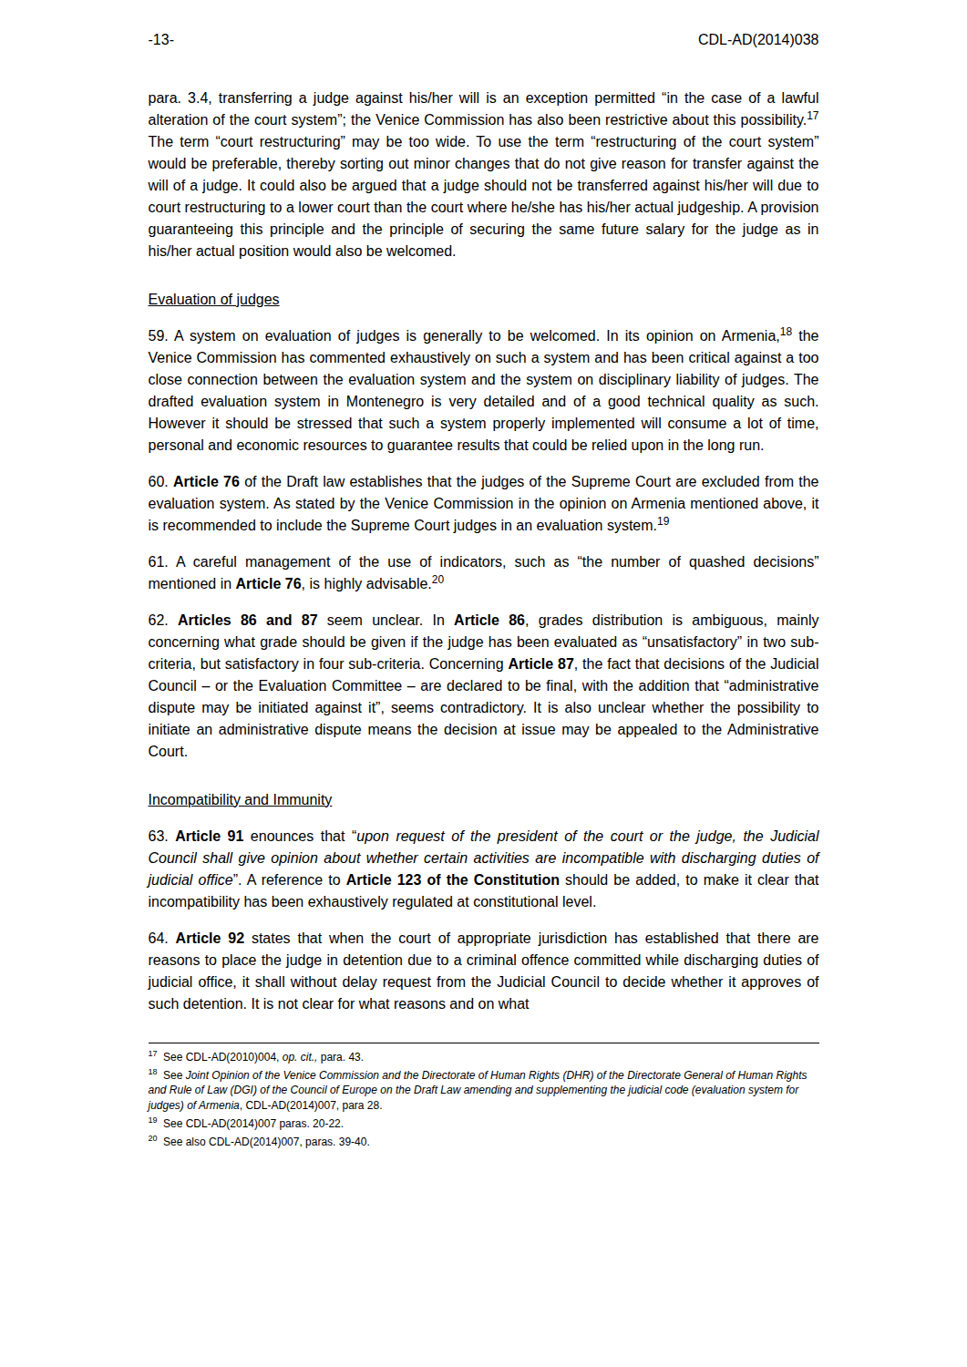-13- CDL-AD(2014)038
para. 3.4, transferring a judge against his/her will is an exception permitted “in the case of a lawful alteration of the court system”; the Venice Commission has also been restrictive about this possibility.17 The term “court restructuring” may be too wide. To use the term “restructuring of the court system” would be preferable, thereby sorting out minor changes that do not give reason for transfer against the will of a judge. It could also be argued that a judge should not be transferred against his/her will due to court restructuring to a lower court than the court where he/she has his/her actual judgeship. A provision guaranteeing this principle and the principle of securing the same future salary for the judge as in his/her actual position would also be welcomed.
Evaluation of judges
59. A system on evaluation of judges is generally to be welcomed. In its opinion on Armenia,18 the Venice Commission has commented exhaustively on such a system and has been critical against a too close connection between the evaluation system and the system on disciplinary liability of judges. The drafted evaluation system in Montenegro is very detailed and of a good technical quality as such. However it should be stressed that such a system properly implemented will consume a lot of time, personal and economic resources to guarantee results that could be relied upon in the long run.
60. Article 76 of the Draft law establishes that the judges of the Supreme Court are excluded from the evaluation system. As stated by the Venice Commission in the opinion on Armenia mentioned above, it is recommended to include the Supreme Court judges in an evaluation system.19
61. A careful management of the use of indicators, such as “the number of quashed decisions” mentioned in Article 76, is highly advisable.20
62. Articles 86 and 87 seem unclear. In Article 86, grades distribution is ambiguous, mainly concerning what grade should be given if the judge has been evaluated as “unsatisfactory” in two sub-criteria, but satisfactory in four sub-criteria. Concerning Article 87, the fact that decisions of the Judicial Council – or the Evaluation Committee – are declared to be final, with the addition that “administrative dispute may be initiated against it”, seems contradictory. It is also unclear whether the possibility to initiate an administrative dispute means the decision at issue may be appealed to the Administrative Court.
Incompatibility and Immunity
63. Article 91 enounces that “upon request of the president of the court or the judge, the Judicial Council shall give opinion about whether certain activities are incompatible with discharging duties of judicial office”. A reference to Article 123 of the Constitution should be added, to make it clear that incompatibility has been exhaustively regulated at constitutional level.
64. Article 92 states that when the court of appropriate jurisdiction has established that there are reasons to place the judge in detention due to a criminal offence committed while discharging duties of judicial office, it shall without delay request from the Judicial Council to decide whether it approves of such detention. It is not clear for what reasons and on what
17 See CDL-AD(2010)004, op. cit., para. 43.
18 See Joint Opinion of the Venice Commission and the Directorate of Human Rights (DHR) of the Directorate General of Human Rights and Rule of Law (DGI) of the Council of Europe on the Draft Law amending and supplementing the judicial code (evaluation system for judges) of Armenia, CDL-AD(2014)007, para 28.
19 See CDL-AD(2014)007 paras. 20-22.
20 See also CDL-AD(2014)007, paras. 39-40.